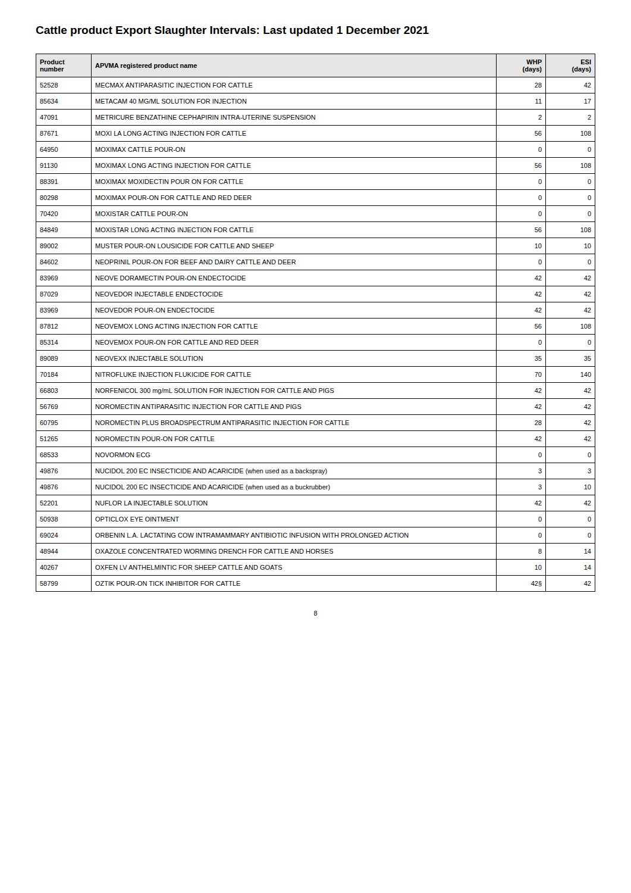Cattle product Export Slaughter Intervals: Last updated 1 December 2021
| Product number | APVMA registered product name | WHP (days) | ESI (days) |
| --- | --- | --- | --- |
| 52528 | MECMAX ANTIPARASITIC INJECTION FOR CATTLE | 28 | 42 |
| 85634 | METACAM 40 MG/ML SOLUTION FOR INJECTION | 11 | 17 |
| 47091 | METRICURE BENZATHINE CEPHAPIRIN INTRA-UTERINE SUSPENSION | 2 | 2 |
| 87671 | MOXI LA LONG ACTING INJECTION FOR CATTLE | 56 | 108 |
| 64950 | MOXIMAX CATTLE POUR-ON | 0 | 0 |
| 91130 | MOXIMAX LONG ACTING INJECTION FOR CATTLE | 56 | 108 |
| 88391 | MOXIMAX MOXIDECTIN POUR ON FOR CATTLE | 0 | 0 |
| 80298 | MOXIMAX POUR-ON FOR CATTLE AND RED DEER | 0 | 0 |
| 70420 | MOXISTAR CATTLE POUR-ON | 0 | 0 |
| 84849 | MOXISTAR LONG ACTING INJECTION FOR CATTLE | 56 | 108 |
| 89002 | MUSTER POUR-ON LOUSICIDE FOR CATTLE AND SHEEP | 10 | 10 |
| 84602 | NEOPRINIL POUR-ON FOR BEEF AND DAIRY CATTLE AND DEER | 0 | 0 |
| 83969 | NEOVE DORAMECTIN POUR-ON ENDECTOCIDE | 42 | 42 |
| 87029 | NEOVEDOR INJECTABLE ENDECTOCIDE | 42 | 42 |
| 83969 | NEOVEDOR POUR-ON ENDECTOCIDE | 42 | 42 |
| 87812 | NEOVEMOX LONG ACTING INJECTION FOR CATTLE | 56 | 108 |
| 85314 | NEOVEMOX POUR-ON FOR CATTLE AND RED DEER | 0 | 0 |
| 89089 | NEOVEXX INJECTABLE SOLUTION | 35 | 35 |
| 70184 | NITROFLUKE INJECTION FLUKICIDE FOR CATTLE | 70 | 140 |
| 66803 | NORFENICOL 300 mg/mL SOLUTION FOR INJECTION FOR CATTLE AND PIGS | 42 | 42 |
| 56769 | NOROMECTIN ANTIPARASITIC INJECTION FOR CATTLE AND PIGS | 42 | 42 |
| 60795 | NOROMECTIN PLUS BROADSPECTRUM ANTIPARASITIC INJECTION FOR CATTLE | 28 | 42 |
| 51265 | NOROMECTIN POUR-ON FOR CATTLE | 42 | 42 |
| 68533 | NOVORMON ECG | 0 | 0 |
| 49876 | NUCIDOL 200 EC INSECTICIDE AND ACARICIDE (when used as a backspray) | 3 | 3 |
| 49876 | NUCIDOL 200 EC INSECTICIDE AND ACARICIDE (when used as a buckrubber) | 3 | 10 |
| 52201 | NUFLOR LA INJECTABLE SOLUTION | 42 | 42 |
| 50938 | OPTICLOX EYE OINTMENT | 0 | 0 |
| 69024 | ORBENIN L.A. LACTATING COW INTRAMAMMARY ANTIBIOTIC INFUSION WITH PROLONGED ACTION | 0 | 0 |
| 48944 | OXAZOLE CONCENTRATED WORMING DRENCH FOR CATTLE AND HORSES | 8 | 14 |
| 40267 | OXFEN LV ANTHELMINTIC FOR SHEEP CATTLE AND GOATS | 10 | 14 |
| 58799 | OZTIK POUR-ON TICK INHIBITOR FOR CATTLE | 42§ | 42 |
8